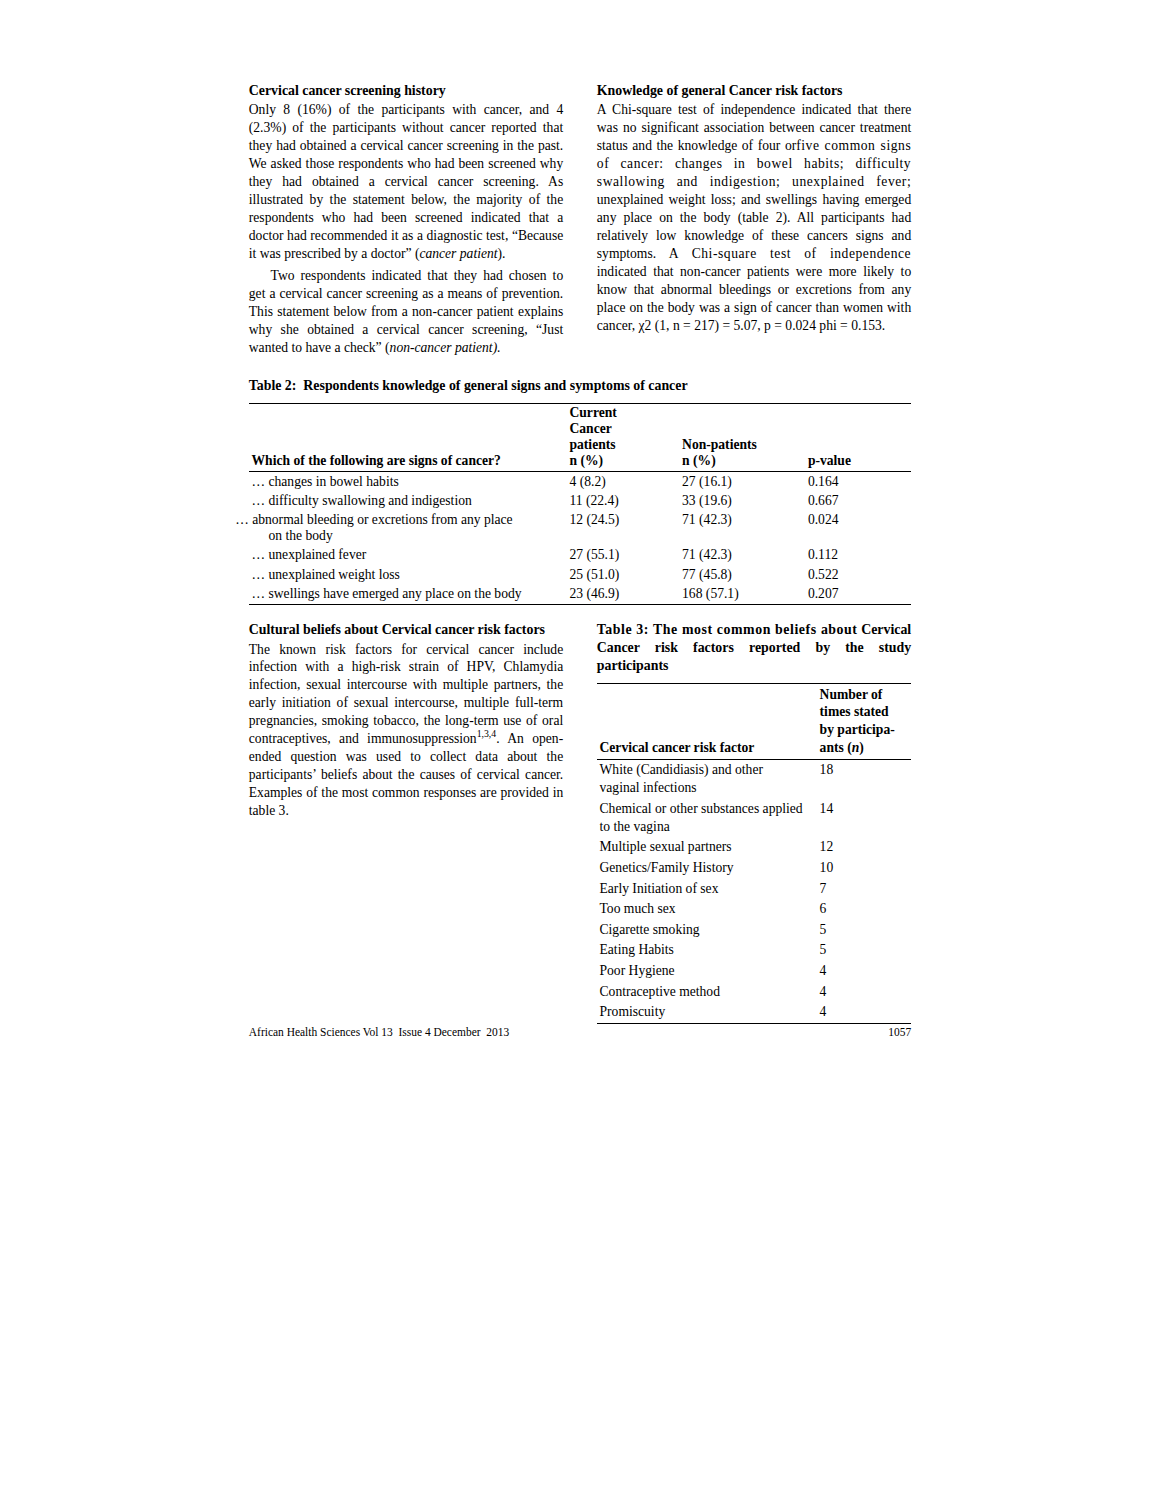Cervical cancer screening history
Only 8 (16%) of the participants with cancer, and 4 (2.3%) of the participants without cancer reported that they had obtained a cervical cancer screening in the past. We asked those respondents who had been screened why they had obtained a cervical cancer screening. As illustrated by the statement below, the majority of the respondents who had been screened indicated that a doctor had recommended it as a diagnostic test, “Because it was prescribed by a doctor” (cancer patient).
Two respondents indicated that they had chosen to get a cervical cancer screening as a means of prevention. This statement below from a non-cancer patient explains why she obtained a cervical cancer screening, “Just wanted to have a check” (non-cancer patient).
Knowledge of general Cancer risk factors
A Chi-square test of independence indicated that there was no significant association between cancer treatment status and the knowledge of four orfive common signs of cancer: changes in bowel habits; difficulty swallowing and indigestion; unexplained fever; unexplained weight loss; and swellings having emerged any place on the body (table 2). All participants had relatively low knowledge of these cancers signs and symptoms. A Chi-square test of independence indicated that non-cancer patients were more likely to know that abnormal bleedings or excretions from any place on the body was a sign of cancer than women with cancer, χ2 (1, n = 217) = 5.07, p = 0.024 phi = 0.153.
Table 2: Respondents knowledge of general signs and symptoms of cancer
| Which of the following are signs of cancer? | Current Cancer patients n (%) | Non-patients n (%) | p-value |
| --- | --- | --- | --- |
| … changes in bowel habits | 4 (8.2) | 27 (16.1) | 0.164 |
| … difficulty swallowing and indigestion | 11 (22.4) | 33 (19.6) | 0.667 |
| … abnormal bleeding or excretions from any place on the body | 12 (24.5) | 71 (42.3) | 0.024 |
| … unexplained fever | 27 (55.1) | 71 (42.3) | 0.112 |
| … unexplained weight loss | 25 (51.0) | 77 (45.8) | 0.522 |
| … swellings have emerged any place on the body | 23 (46.9) | 168 (57.1) | 0.207 |
Cultural beliefs about Cervical cancer risk factors
The known risk factors for cervical cancer include infection with a high-risk strain of HPV, Chlamydia infection, sexual intercourse with multiple partners, the early initiation of sexual intercourse, multiple full-term pregnancies, smoking tobacco, the long-term use of oral contraceptives, and immunosuppression1,3,4. An open-ended question was used to collect data about the participants’ beliefs about the causes of cervical cancer. Examples of the most common responses are provided in table 3.
Table 3: The most common beliefs about Cervical Cancer risk factors reported by the study participants
| Cervical cancer risk factor | Number of times stated by participa- ants ( n ) |
| --- | --- |
| White (Candidiasis) and other vaginal infections | 18 |
| Chemical or other substances applied to the vagina | 14 |
| Multiple sexual partners | 12 |
| Genetics/Family History | 10 |
| Early Initiation of sex | 7 |
| Too much sex | 6 |
| Cigarette smoking | 5 |
| Eating Habits | 5 |
| Poor Hygiene | 4 |
| Contraceptive method | 4 |
| Promiscuity | 4 |
African Health Sciences Vol 13 Issue 4 December 2013 1057